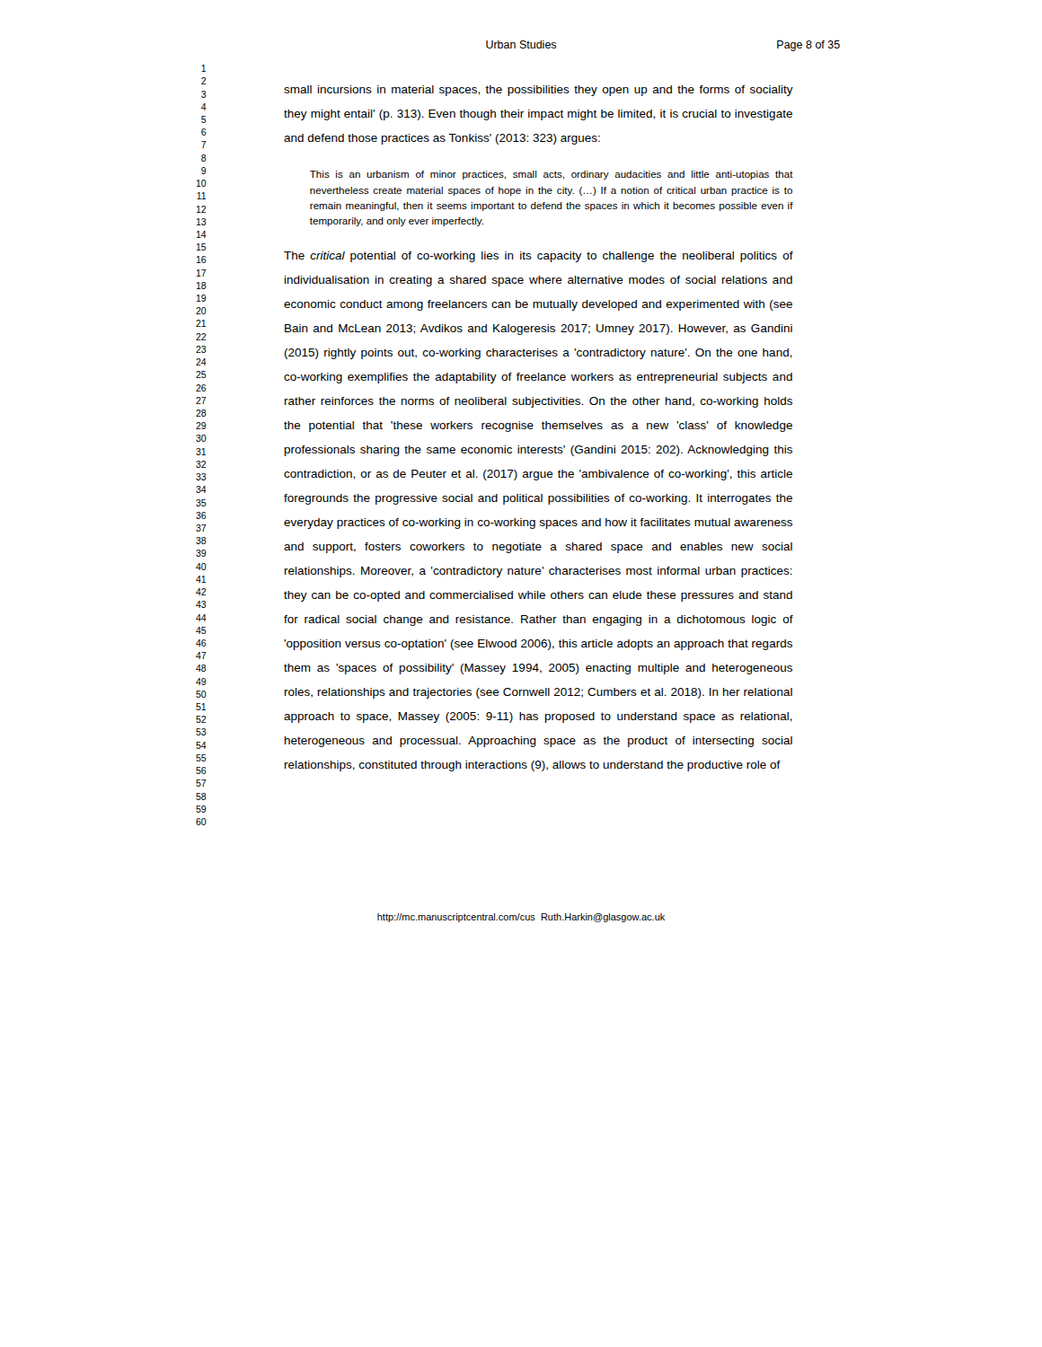123456789101112131415161718192021222324252627282930313233343536373839404142434445464748495051525354555657585960
Urban Studies Page 8 of 35
small incursions in material spaces, the possibilities they open up and the forms of sociality they might entail' (p. 313). Even though their impact might be limited, it is crucial to investigate and defend those practices as Tonkiss' (2013: 323) argues:
This is an urbanism of minor practices, small acts, ordinary audacities and little anti-utopias that nevertheless create material spaces of hope in the city. (…) If a notion of critical urban practice is to remain meaningful, then it seems important to defend the spaces in which it becomes possible even if temporarily, and only ever imperfectly.
The critical potential of co-working lies in its capacity to challenge the neoliberal politics of individualisation in creating a shared space where alternative modes of social relations and economic conduct among freelancers can be mutually developed and experimented with (see Bain and McLean 2013; Avdikos and Kalogeresis 2017; Umney 2017). However, as Gandini (2015) rightly points out, co-working characterises a 'contradictory nature'. On the one hand, co-working exemplifies the adaptability of freelance workers as entrepreneurial subjects and rather reinforces the norms of neoliberal subjectivities. On the other hand, co-working holds the potential that 'these workers recognise themselves as a new 'class' of knowledge professionals sharing the same economic interests' (Gandini 2015: 202). Acknowledging this contradiction, or as de Peuter et al. (2017) argue the 'ambivalence of co-working', this article foregrounds the progressive social and political possibilities of co-working. It interrogates the everyday practices of co-working in co-working spaces and how it facilitates mutual awareness and support, fosters coworkers to negotiate a shared space and enables new social relationships. Moreover, a 'contradictory nature' characterises most informal urban practices: they can be co-opted and commercialised while others can elude these pressures and stand for radical social change and resistance. Rather than engaging in a dichotomous logic of 'opposition versus co-optation' (see Elwood 2006), this article adopts an approach that regards them as 'spaces of possibility' (Massey 1994, 2005) enacting multiple and heterogeneous roles, relationships and trajectories (see Cornwell 2012; Cumbers et al. 2018). In her relational approach to space, Massey (2005: 9-11) has proposed to understand space as relational, heterogeneous and processual. Approaching space as the product of intersecting social relationships, constituted through interactions (9), allows to understand the productive role of
http://mc.manuscriptcentral.com/cus Ruth.Harkin@glasgow.ac.uk